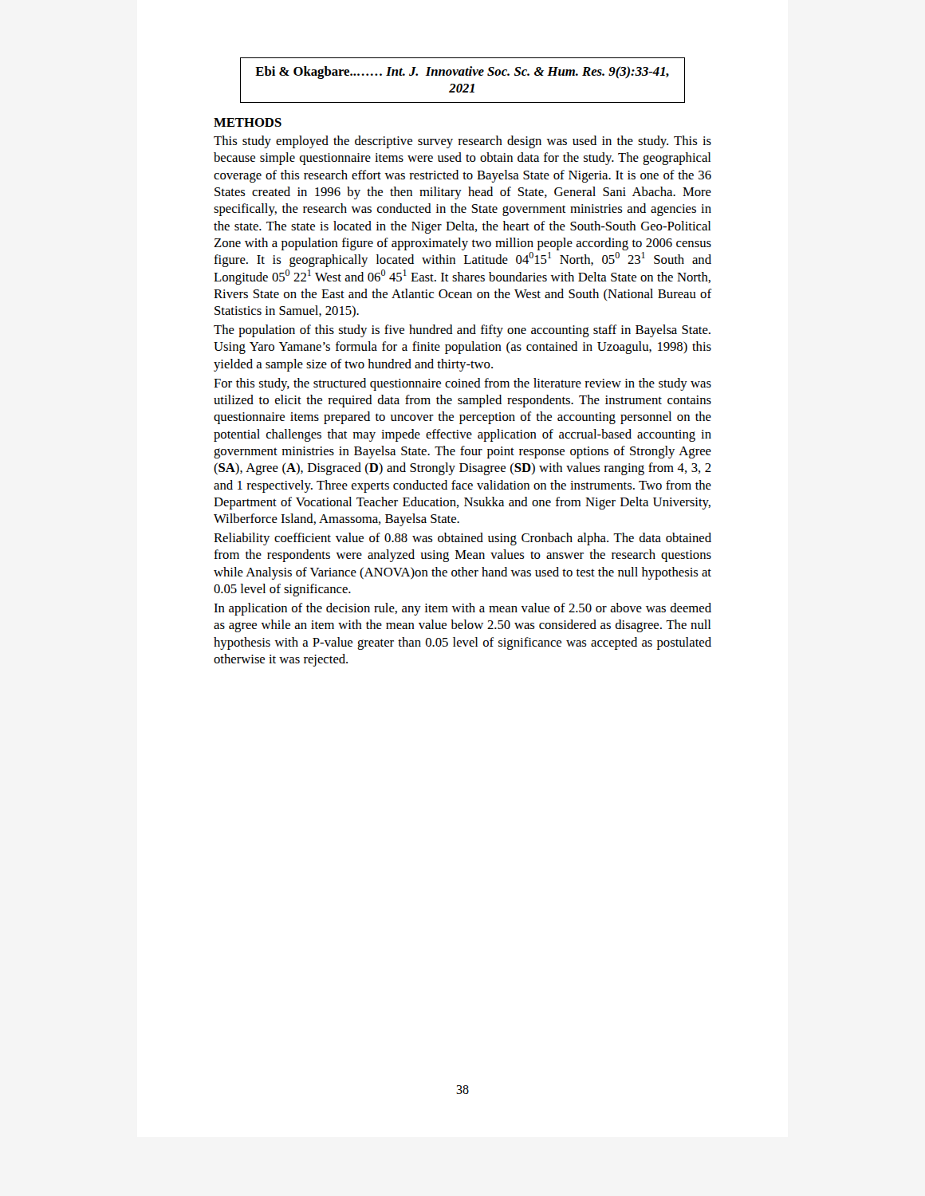Ebi & Okagbare..…… Int. J. Innovative Soc. Sc. & Hum. Res. 9(3):33-41, 2021
Methods
This study employed the descriptive survey research design was used in the study. This is because simple questionnaire items were used to obtain data for the study. The geographical coverage of this research effort was restricted to Bayelsa State of Nigeria. It is one of the 36 States created in 1996 by the then military head of State, General Sani Abacha. More specifically, the research was conducted in the State government ministries and agencies in the state. The state is located in the Niger Delta, the heart of the South-South Geo-Political Zone with a population figure of approximately two million people according to 2006 census figure. It is geographically located within Latitude 040151 North, 050 231 South and Longitude 050 221 West and 060 451 East. It shares boundaries with Delta State on the North, Rivers State on the East and the Atlantic Ocean on the West and South (National Bureau of Statistics in Samuel, 2015).
The population of this study is five hundred and fifty one accounting staff in Bayelsa State. Using Yaro Yamane’s formula for a finite population (as contained in Uzoagulu, 1998) this yielded a sample size of two hundred and thirty-two.
For this study, the structured questionnaire coined from the literature review in the study was utilized to elicit the required data from the sampled respondents. The instrument contains questionnaire items prepared to uncover the perception of the accounting personnel on the potential challenges that may impede effective application of accrual-based accounting in government ministries in Bayelsa State. The four point response options of Strongly Agree (SA), Agree (A), Disgraced (D) and Strongly Disagree (SD) with values ranging from 4, 3, 2 and 1 respectively. Three experts conducted face validation on the instruments. Two from the Department of Vocational Teacher Education, Nsukka and one from Niger Delta University, Wilberforce Island, Amassoma, Bayelsa State.
Reliability coefficient value of 0.88 was obtained using Cronbach alpha. The data obtained from the respondents were analyzed using Mean values to answer the research questions while Analysis of Variance (ANOVA)on the other hand was used to test the null hypothesis at 0.05 level of significance.
In application of the decision rule, any item with a mean value of 2.50 or above was deemed as agree while an item with the mean value below 2.50 was considered as disagree. The null hypothesis with a P-value greater than 0.05 level of significance was accepted as postulated otherwise it was rejected.
38